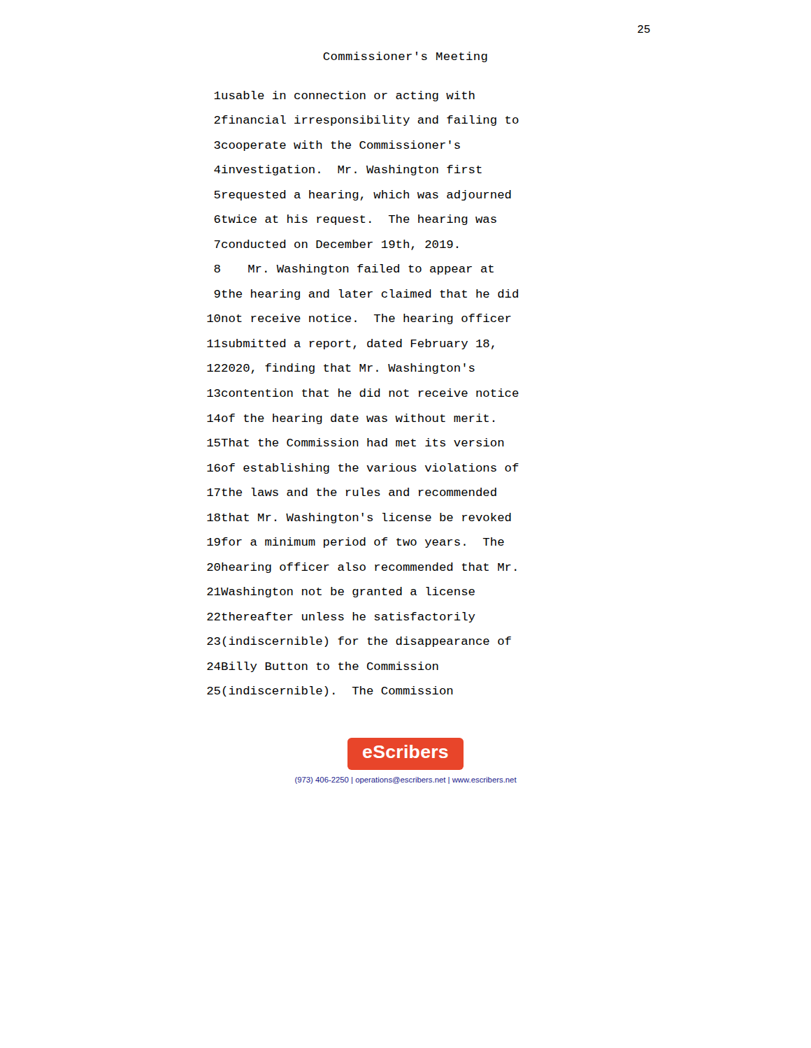25
Commissioner's Meeting
| 1 | usable in connection or acting with |
| 2 | financial irresponsibility and failing to |
| 3 | cooperate with the Commissioner's |
| 4 | investigation. Mr. Washington first |
| 5 | requested a hearing, which was adjourned |
| 6 | twice at his request. The hearing was |
| 7 | conducted on December 19th, 2019. |
| 8 | Mr. Washington failed to appear at |
| 9 | the hearing and later claimed that he did |
| 10 | not receive notice. The hearing officer |
| 11 | submitted a report, dated February 18, |
| 12 | 2020, finding that Mr. Washington's |
| 13 | contention that he did not receive notice |
| 14 | of the hearing date was without merit. |
| 15 | That the Commission had met its version |
| 16 | of establishing the various violations of |
| 17 | the laws and the rules and recommended |
| 18 | that Mr. Washington's license be revoked |
| 19 | for a minimum period of two years. The |
| 20 | hearing officer also recommended that Mr. |
| 21 | Washington not be granted a license |
| 22 | thereafter unless he satisfactorily |
| 23 | (indiscernible) for the disappearance of |
| 24 | Billy Button to the Commission |
| 25 | (indiscernible). The Commission |
eScribers
(973) 406-2250 | operations@escribers.net | www.escribers.net